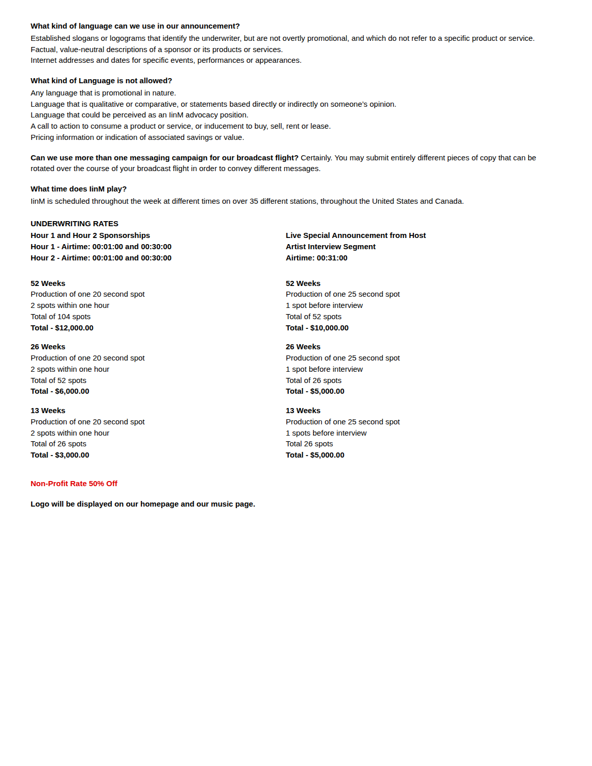What kind of language can we use in our announcement?
Established slogans or logograms that identify the underwriter, but are not overtly promotional, and which do not refer to a specific product or service.
Factual, value-neutral descriptions of a sponsor or its products or services.
Internet addresses and dates for specific events, performances or appearances.
What kind of Language is not allowed?
Any language that is promotional in nature.
Language that is qualitative or comparative, or statements based directly or indirectly on someone’s opinion.
Language that could be perceived as an IinM advocacy position.
A call to action to consume a product or service, or inducement to buy, sell, rent or lease.
Pricing information or indication of associated savings or value.
Can we use more than one messaging campaign for our broadcast flight? Certainly. You may submit entirely different pieces of copy that can be rotated over the course of your broadcast flight in order to convey different messages.
What time does IinM play?
IinM is scheduled throughout the week at different times on over 35 different stations, throughout the United States and Canada.
UNDERWRITING RATES
| Hour 1 and Hour 2 Sponsorships Hour 1 - Airtime: 00:01:00 and 00:30:00 Hour 2 - Airtime: 00:01:00 and 00:30:00 | Live Special Announcement from Host Artist Interview Segment Airtime: 00:31:00 |
| 52 Weeks Production of one 20 second spot 2 spots within one hour Total of 104 spots Total - $12,000.00 26 Weeks Production of one 20 second spot 2 spots within one hour Total of 52 spots Total - $6,000.00 13 Weeks Production of one 20 second spot 2 spots within one hour Total of 26 spots Total - $3,000.00 | 52 Weeks Production of one 25 second spot 1 spot before interview Total of 52 spots Total - $10,000.00 26 Weeks Production of one 25 second spot 1 spot before interview Total of 26 spots Total - $5,000.00 13 Weeks Production of one 25 second spot 1 spots before interview Total 26 spots Total - $5,000.00 |
Non-Profit Rate 50% Off
Logo will be displayed on our homepage and our music page.